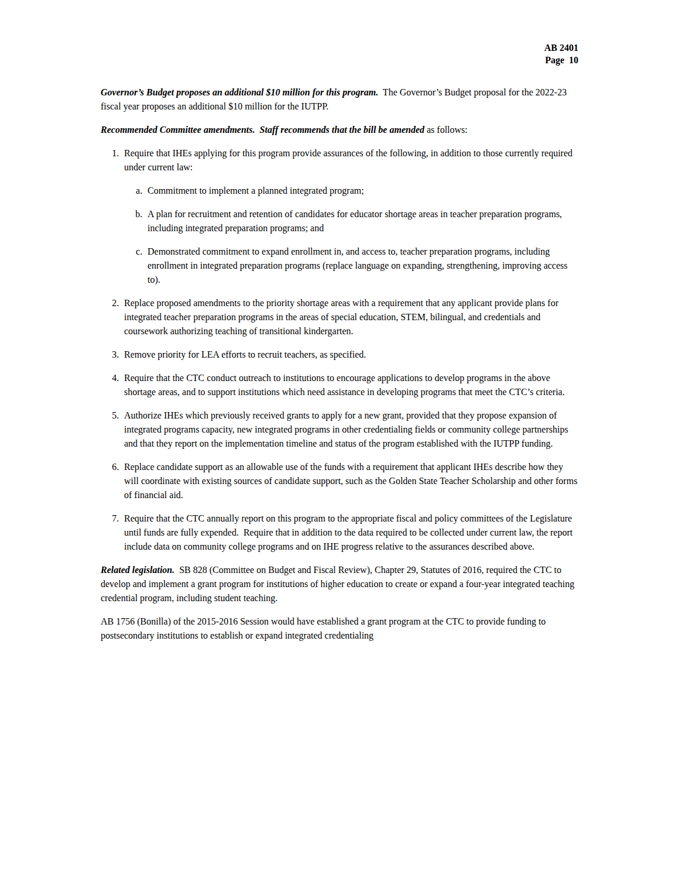AB 2401 Page 10
Governor’s Budget proposes an additional $10 million for this program. The Governor’s Budget proposal for the 2022-23 fiscal year proposes an additional $10 million for the IUTPP.
Recommended Committee amendments. Staff recommends that the bill be amended as follows:
Require that IHEs applying for this program provide assurances of the following, in addition to those currently required under current law:
Commitment to implement a planned integrated program;
A plan for recruitment and retention of candidates for educator shortage areas in teacher preparation programs, including integrated preparation programs; and
Demonstrated commitment to expand enrollment in, and access to, teacher preparation programs, including enrollment in integrated preparation programs (replace language on expanding, strengthening, improving access to).
Replace proposed amendments to the priority shortage areas with a requirement that any applicant provide plans for integrated teacher preparation programs in the areas of special education, STEM, bilingual, and credentials and coursework authorizing teaching of transitional kindergarten.
Remove priority for LEA efforts to recruit teachers, as specified.
Require that the CTC conduct outreach to institutions to encourage applications to develop programs in the above shortage areas, and to support institutions which need assistance in developing programs that meet the CTC’s criteria.
Authorize IHEs which previously received grants to apply for a new grant, provided that they propose expansion of integrated programs capacity, new integrated programs in other credentialing fields or community college partnerships and that they report on the implementation timeline and status of the program established with the IUTPP funding.
Replace candidate support as an allowable use of the funds with a requirement that applicant IHEs describe how they will coordinate with existing sources of candidate support, such as the Golden State Teacher Scholarship and other forms of financial aid.
Require that the CTC annually report on this program to the appropriate fiscal and policy committees of the Legislature until funds are fully expended. Require that in addition to the data required to be collected under current law, the report include data on community college programs and on IHE progress relative to the assurances described above.
Related legislation. SB 828 (Committee on Budget and Fiscal Review), Chapter 29, Statutes of 2016, required the CTC to develop and implement a grant program for institutions of higher education to create or expand a four-year integrated teaching credential program, including student teaching.
AB 1756 (Bonilla) of the 2015-2016 Session would have established a grant program at the CTC to provide funding to postsecondary institutions to establish or expand integrated credentialing